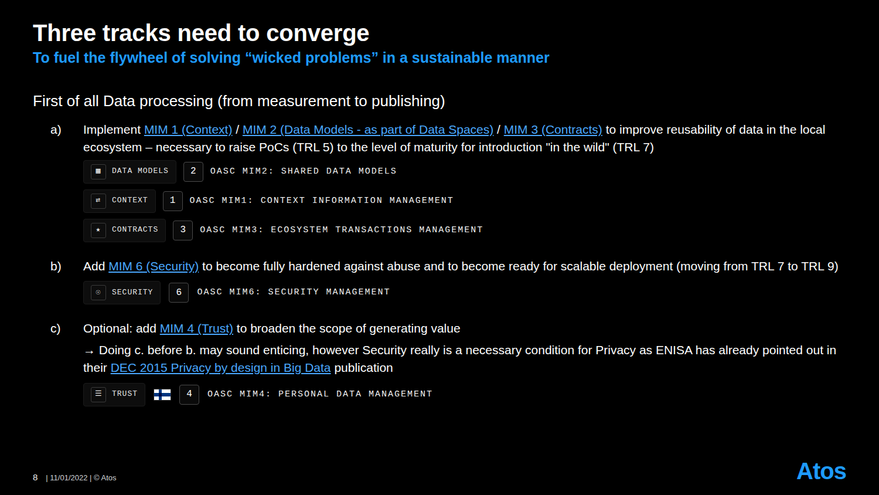Three tracks need to converge
To fuel the flywheel of solving “wicked problems” in a sustainable manner
First of all Data processing (from measurement to publishing)
a)
Implement MIM 1 (Context) / MIM 2 (Data Models - as part of Data Spaces) / MIM 3 (Contracts) to improve reusability of data in the local ecosystem – necessary to raise PoCs (TRL 5) to the level of maturity for introduction "in the wild" (TRL 7)
▦DATA MODELS 2 OASC MIM2: Shared Data Models
⇄CONTEXT 1 OASC MIM1: Context Information Management
★CONTRACTS 3 OASC MIM3: Ecosystem Transactions Management
b)
Add MIM 6 (Security) to become fully hardened against abuse and to become ready for scalable deployment (moving from TRL 7 to TRL 9)
☉SECURITY 6 OASC MIM6: Security Management
c)
Optional: add MIM 4 (Trust) to broaden the scope of generating value → Doing c. before b. may sound enticing, however Security really is a necessary condition for Privacy as ENISA has already pointed out in their DEC 2015 Privacy by design in Big Data publication
☰TRUST 4 OASC MIM4: Personal Data Management
8 | 11/01/2022 | © Atos
Atos